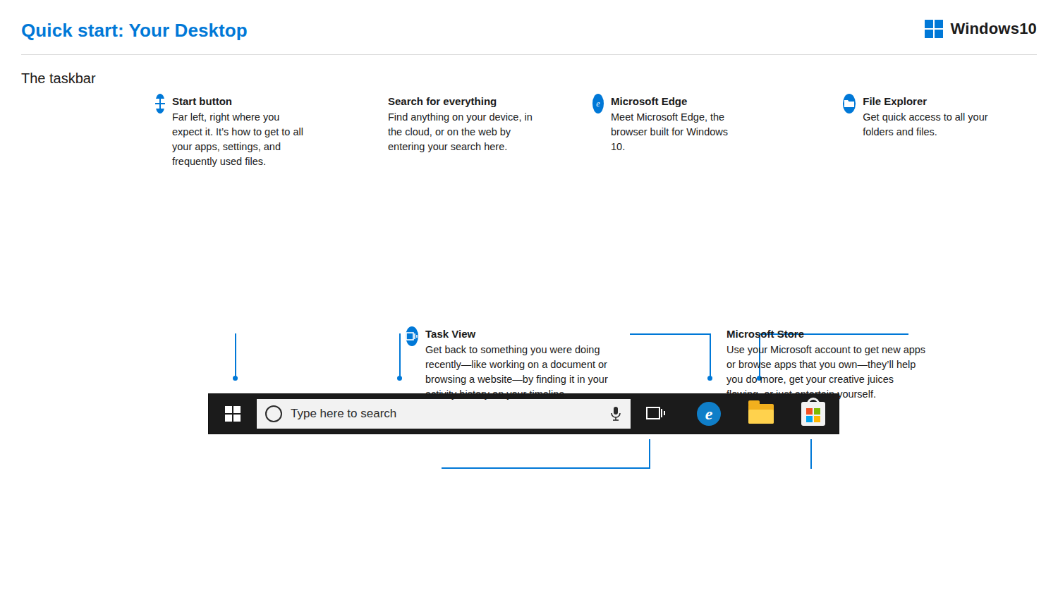Quick start: Your Desktop
Windows10
The taskbar
Start button
Far left, right where you expect it. It’s how to get to all your apps, settings, and frequently used files.
Search for everything
Find anything on your device, in the cloud, or on the web by entering your search here.
e
Microsoft Edge
Meet Microsoft Edge, the browser built for Windows 10.
File Explorer
Get quick access to all your folders and files.
Type here to search
e
Task View
Get back to something you were doing recently—like working on a document or browsing a website—by finding it in your activity history on your timeline.
Microsoft Store
Use your Microsoft account to get new apps or browse apps that you own—they’ll help you do more, get your creative juices flowing, or just entertain yourself.